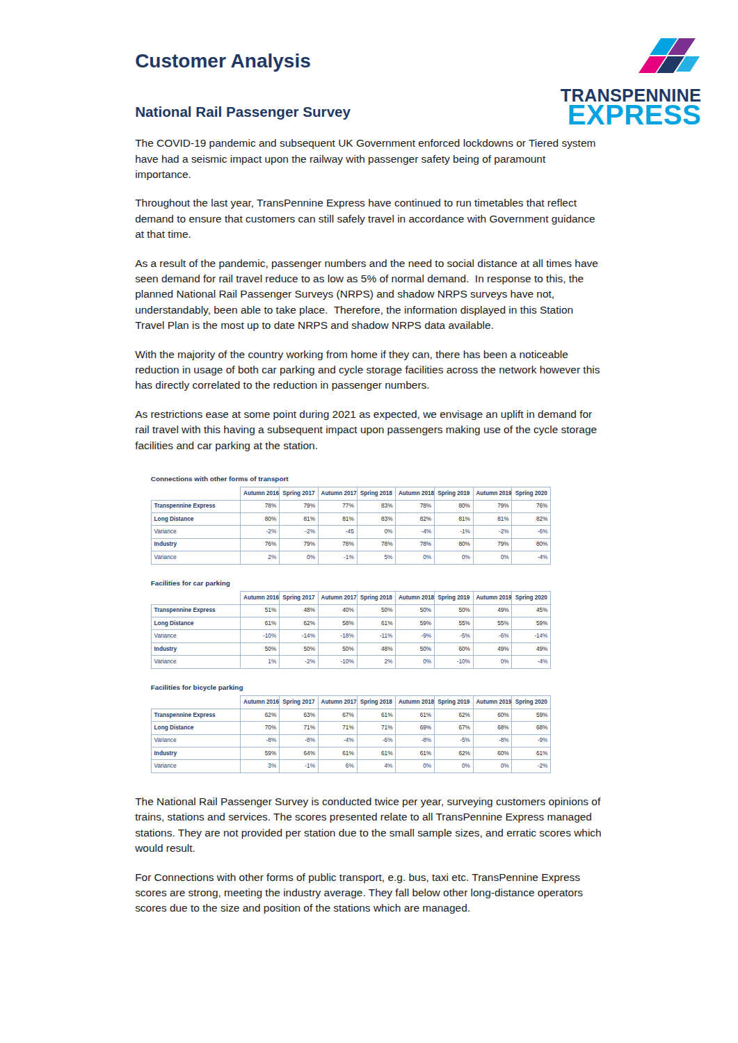TRANSPENNINE EXPRESS
Customer Analysis
National Rail Passenger Survey
The COVID-19 pandemic and subsequent UK Government enforced lockdowns or Tiered system have had a seismic impact upon the railway with passenger safety being of paramount importance.
Throughout the last year, TransPennine Express have continued to run timetables that reflect demand to ensure that customers can still safely travel in accordance with Government guidance at that time.
As a result of the pandemic, passenger numbers and the need to social distance at all times have seen demand for rail travel reduce to as low as 5% of normal demand. In response to this, the planned National Rail Passenger Surveys (NRPS) and shadow NRPS surveys have not, understandably, been able to take place. Therefore, the information displayed in this Station Travel Plan is the most up to date NRPS and shadow NRPS data available.
With the majority of the country working from home if they can, there has been a noticeable reduction in usage of both car parking and cycle storage facilities across the network however this has directly correlated to the reduction in passenger numbers.
As restrictions ease at some point during 2021 as expected, we envisage an uplift in demand for rail travel with this having a subsequent impact upon passengers making use of the cycle storage facilities and car parking at the station.
Connections with other forms of transport
| | Autumn 2016 | Spring 2017 | Autumn 2017 | Spring 2018 | Autumn 2018 | Spring 2019 | Autumn 2019 | Spring 2020 |
| --- | --- | --- | --- | --- | --- | --- | --- | --- |
| Transpennine Express | 78% | 79% | 77% | 83% | 78% | 80% | 79% | 76% |
| Long Distance | 80% | 81% | 81% | 83% | 82% | 81% | 81% | 82% |
| Variance | -2% | -2% | -45 | 0% | -4% | -1% | -2% | -6% |
| Industry | 76% | 79% | 78% | 78% | 78% | 80% | 79% | 80% |
| Variance | 2% | 0% | -1% | 5% | 0% | 0% | 0% | -4% |
Facilities for car parking
| | Autumn 2016 | Spring 2017 | Autumn 2017 | Spring 2018 | Autumn 2018 | Spring 2019 | Autumn 2019 | Spring 2020 |
| --- | --- | --- | --- | --- | --- | --- | --- | --- |
| Transpennine Express | 51% | 48% | 40% | 50% | 50% | 50% | 49% | 45% |
| Long Distance | 61% | 62% | 58% | 61% | 59% | 55% | 55% | 59% |
| Variance | -10% | -14% | -18% | -11% | -9% | -5% | -6% | -14% |
| Industry | 50% | 50% | 50% | 48% | 50% | 60% | 49% | 49% |
| Variance | 1% | -2% | -10% | 2% | 0% | -10% | 0% | -4% |
Facilities for bicycle parking
| | Autumn 2016 | Spring 2017 | Autumn 2017 | Spring 2018 | Autumn 2018 | Spring 2019 | Autumn 2019 | Spring 2020 |
| --- | --- | --- | --- | --- | --- | --- | --- | --- |
| Transpennine Express | 62% | 63% | 67% | 61% | 61% | 62% | 60% | 59% |
| Long Distance | 70% | 71% | 71% | 71% | 69% | 67% | 68% | 68% |
| Variance | -8% | -8% | -4% | -6% | -8% | -5% | -8% | -9% |
| Industry | 59% | 64% | 61% | 61% | 61% | 62% | 60% | 61% |
| Variance | 3% | -1% | 6% | 4% | 0% | 0% | 0% | -2% |
The National Rail Passenger Survey is conducted twice per year, surveying customers opinions of trains, stations and services. The scores presented relate to all TransPennine Express managed stations. They are not provided per station due to the small sample sizes, and erratic scores which would result.
For Connections with other forms of public transport, e.g. bus, taxi etc. TransPennine Express scores are strong, meeting the industry average. They fall below other long-distance operators scores due to the size and position of the stations which are managed.